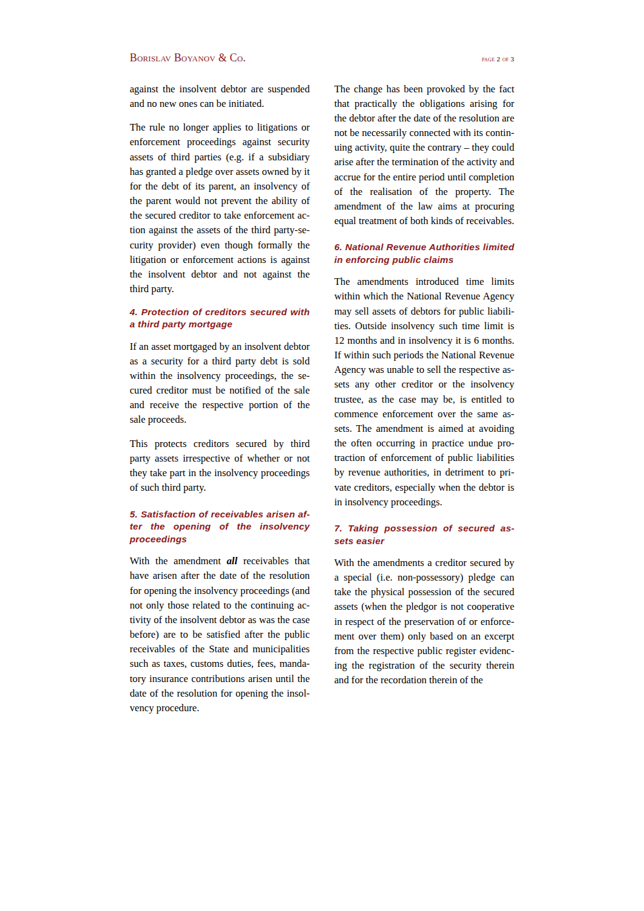Borislav Boyanov & Co.
page 2 of 3
against the insolvent debtor are suspended and no new ones can be initiated.
The rule no longer applies to litigations or enforcement proceedings against security assets of third parties (e.g. if a subsidiary has granted a pledge over assets owned by it for the debt of its parent, an insolvency of the parent would not prevent the ability of the secured creditor to take enforcement action against the assets of the third party-security provider) even though formally the litigation or enforcement actions is against the insolvent debtor and not against the third party.
4. Protection of creditors secured with a third party mortgage
If an asset mortgaged by an insolvent debtor as a security for a third party debt is sold within the insolvency proceedings, the secured creditor must be notified of the sale and receive the respective portion of the sale proceeds.
This protects creditors secured by third party assets irrespective of whether or not they take part in the insolvency proceedings of such third party.
5. Satisfaction of receivables arisen after the opening of the insolvency proceedings
With the amendment all receivables that have arisen after the date of the resolution for opening the insolvency proceedings (and not only those related to the continuing activity of the insolvent debtor as was the case before) are to be satisfied after the public receivables of the State and municipalities such as taxes, customs duties, fees, mandatory insurance contributions arisen until the date of the resolution for opening the insolvency procedure.
The change has been provoked by the fact that practically the obligations arising for the debtor after the date of the resolution are not be necessarily connected with its continuing activity, quite the contrary – they could arise after the termination of the activity and accrue for the entire period until completion of the realisation of the property. The amendment of the law aims at procuring equal treatment of both kinds of receivables.
6. National Revenue Authorities limited in enforcing public claims
The amendments introduced time limits within which the National Revenue Agency may sell assets of debtors for public liabilities. Outside insolvency such time limit is 12 months and in insolvency it is 6 months. If within such periods the National Revenue Agency was unable to sell the respective assets any other creditor or the insolvency trustee, as the case may be, is entitled to commence enforcement over the same assets. The amendment is aimed at avoiding the often occurring in practice undue protraction of enforcement of public liabilities by revenue authorities, in detriment to private creditors, especially when the debtor is in insolvency proceedings.
7. Taking possession of secured assets easier
With the amendments a creditor secured by a special (i.e. non-possessory) pledge can take the physical possession of the secured assets (when the pledgor is not cooperative in respect of the preservation of or enforcement over them) only based on an excerpt from the respective public register evidencing the registration of the security therein and for the recordation therein of the